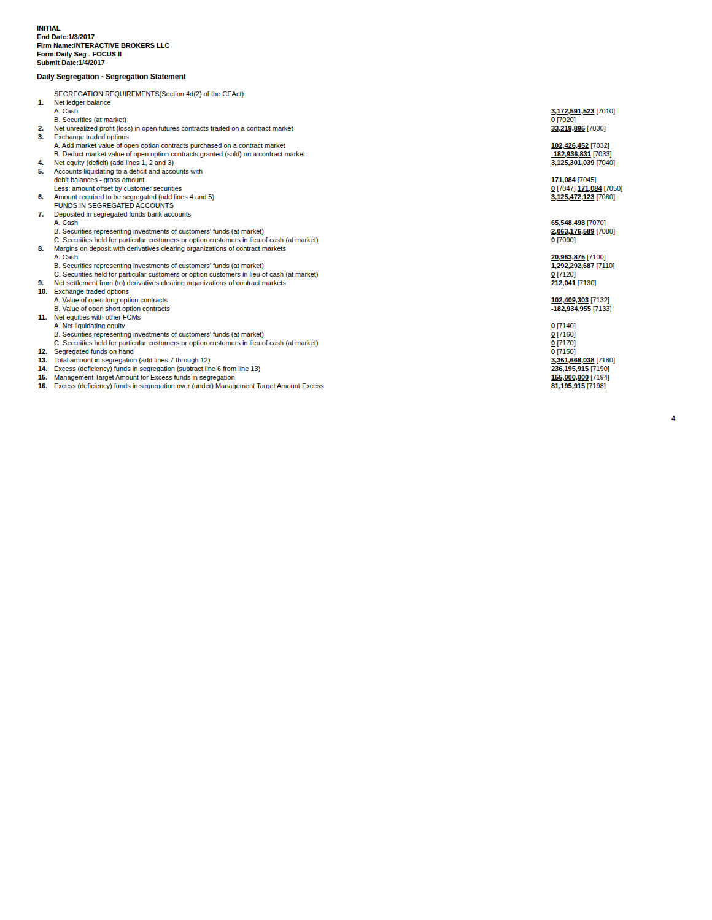INITIAL
End Date:1/3/2017
Firm Name:INTERACTIVE BROKERS LLC
Form:Daily Seg - FOCUS II
Submit Date:1/4/2017
Daily Segregation - Segregation Statement
| | SEGREGATION REQUIREMENTS(Section 4d(2) of the CEAct) | |
| 1. | Net ledger balance | |
| | A. Cash | 3,172,591,523 [7010] |
| | B. Securities (at market) | 0 [7020] |
| 2. | Net unrealized profit (loss) in open futures contracts traded on a contract market | 33,219,895 [7030] |
| 3. | Exchange traded options | |
| | A. Add market value of open option contracts purchased on a contract market | 102,426,452 [7032] |
| | B. Deduct market value of open option contracts granted (sold) on a contract market | -182,936,831 [7033] |
| 4. | Net equity (deficit) (add lines 1, 2 and 3) | 3,125,301,039 [7040] |
| 5. | Accounts liquidating to a deficit and accounts with | |
| | debit balances - gross amount | 171,084 [7045] |
| | Less: amount offset by customer securities | 0 [7047] 171,084 [7050] |
| 6. | Amount required to be segregated (add lines 4 and 5) | 3,125,472,123 [7060] |
| | FUNDS IN SEGREGATED ACCOUNTS | |
| 7. | Deposited in segregated funds bank accounts | |
| | A. Cash | 65,548,498 [7070] |
| | B. Securities representing investments of customers' funds (at market) | 2,063,176,589 [7080] |
| | C. Securities held for particular customers or option customers in lieu of cash (at market) | 0 [7090] |
| 8. | Margins on deposit with derivatives clearing organizations of contract markets | |
| | A. Cash | 20,963,875 [7100] |
| | B. Securities representing investments of customers' funds (at market) | 1,292,292,687 [7110] |
| | C. Securities held for particular customers or option customers in lieu of cash (at market) | 0 [7120] |
| 9. | Net settlement from (to) derivatives clearing organizations of contract markets | 212,041 [7130] |
| 10. | Exchange traded options | |
| | A. Value of open long option contracts | 102,409,303 [7132] |
| | B. Value of open short option contracts | -182,934,955 [7133] |
| 11. | Net equities with other FCMs | |
| | A. Net liquidating equity | 0 [7140] |
| | B. Securities representing investments of customers' funds (at market) | 0 [7160] |
| | C. Securities held for particular customers or option customers in lieu of cash (at market) | 0 [7170] |
| 12. | Segregated funds on hand | 0 [7150] |
| 13. | Total amount in segregation (add lines 7 through 12) | 3,361,668,038 [7180] |
| 14. | Excess (deficiency) funds in segregation (subtract line 6 from line 13) | 236,195,915 [7190] |
| 15. | Management Target Amount for Excess funds in segregation | 155,000,000 [7194] |
| 16. | Excess (deficiency) funds in segregation over (under) Management Target Amount Excess | 81,195,915 [7198] |
4